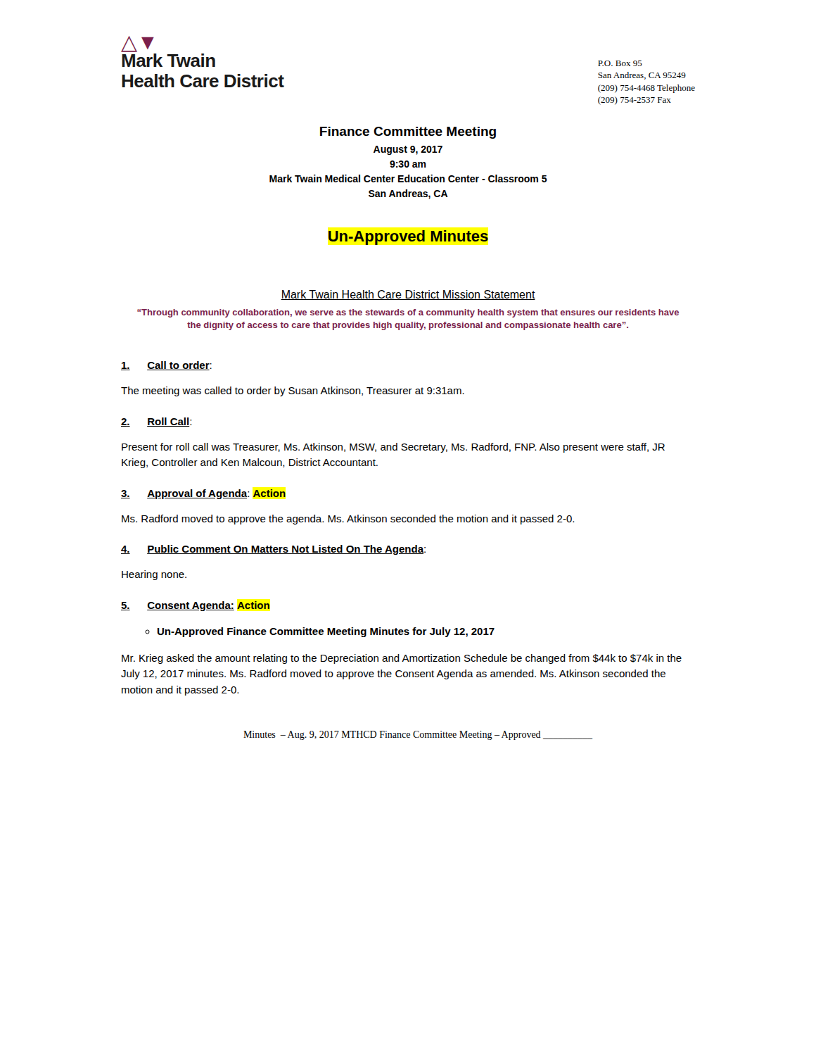△▼
Mark Twain Health Care District
P.O. Box 95
San Andreas, CA 95249
(209) 754-4468 Telephone
(209) 754-2537 Fax
Finance Committee Meeting
August 9, 2017
9:30 am
Mark Twain Medical Center Education Center - Classroom 5
San Andreas, CA
Un-Approved Minutes
Mark Twain Health Care District Mission Statement
“Through community collaboration, we serve as the stewards of a community health system that ensures our residents have the dignity of access to care that provides high quality, professional and compassionate health care”.
Call to order:
The meeting was called to order by Susan Atkinson, Treasurer at 9:31am.
Roll Call:
Present for roll call was Treasurer, Ms. Atkinson, MSW, and Secretary, Ms. Radford, FNP. Also present were staff, JR Krieg, Controller and Ken Malcoun, District Accountant.
Approval of Agenda: Action
Ms. Radford moved to approve the agenda. Ms. Atkinson seconded the motion and it passed 2-0.
Public Comment On Matters Not Listed On The Agenda:
Hearing none.
Consent Agenda: Action
Un-Approved Finance Committee Meeting Minutes for July 12, 2017
Mr. Krieg asked the amount relating to the Depreciation and Amortization Schedule be changed from $44k to $74k in the July 12, 2017 minutes. Ms. Radford moved to approve the Consent Agenda as amended. Ms. Atkinson seconded the motion and it passed 2-0.
Minutes – Aug. 9, 2017 MTHCD Finance Committee Meeting – Approved __________